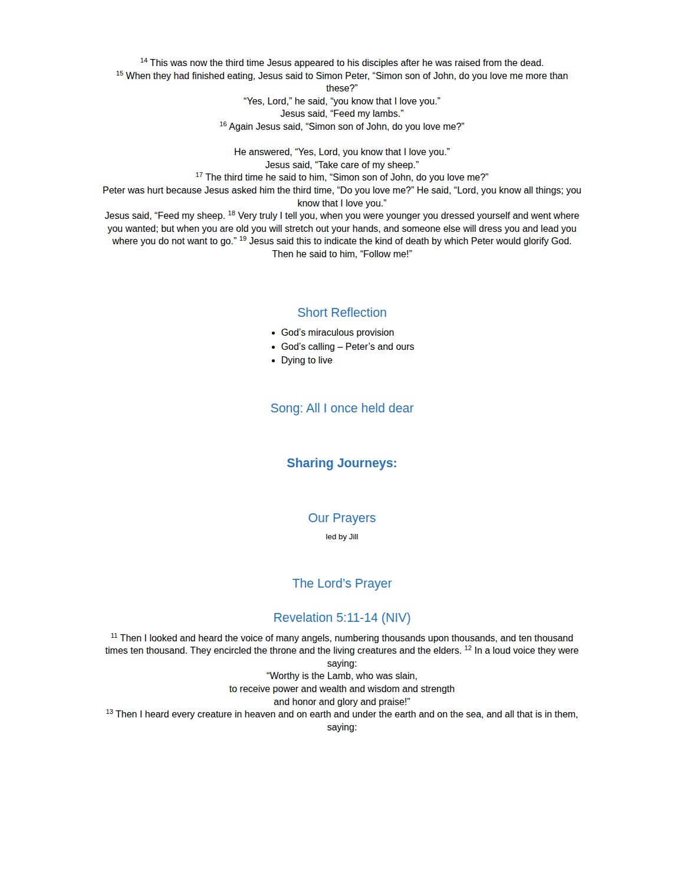14 This was now the third time Jesus appeared to his disciples after he was raised from the dead.
15 When they had finished eating, Jesus said to Simon Peter, “Simon son of John, do you love me more than these?”
“Yes, Lord,” he said, “you know that I love you.”
Jesus said, “Feed my lambs.”
16 Again Jesus said, “Simon son of John, do you love me?”
He answered, “Yes, Lord, you know that I love you.”
Jesus said, “Take care of my sheep.”
17 The third time he said to him, “Simon son of John, do you love me?”
Peter was hurt because Jesus asked him the third time, “Do you love me?” He said, “Lord, you know all things; you know that I love you.”
Jesus said, “Feed my sheep. 18 Very truly I tell you, when you were younger you dressed yourself and went where you wanted; but when you are old you will stretch out your hands, and someone else will dress you and lead you where you do not want to go.” 19 Jesus said this to indicate the kind of death by which Peter would glorify God. Then he said to him, “Follow me!”
Short Reflection
God’s miraculous provision
God’s calling – Peter’s and ours
Dying to live
Song: All I once held dear
Sharing Journeys:
Our Prayers
led by Jill
The Lord’s Prayer
Revelation 5:11-14 (NIV)
11 Then I looked and heard the voice of many angels, numbering thousands upon thousands, and ten thousand times ten thousand. They encircled the throne and the living creatures and the elders. 12 In a loud voice they were saying:
“Worthy is the Lamb, who was slain,
to receive power and wealth and wisdom and strength
and honor and glory and praise!”
13 Then I heard every creature in heaven and on earth and under the earth and on the sea, and all that is in them, saying: